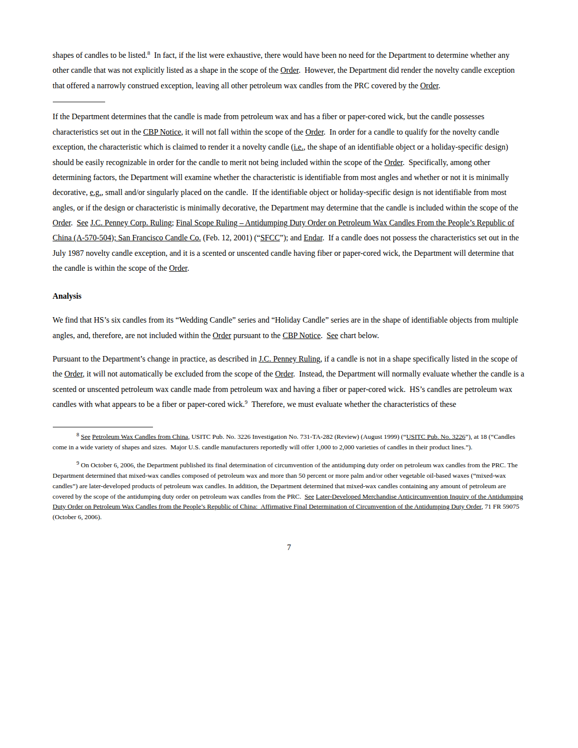shapes of candles to be listed.8 In fact, if the list were exhaustive, there would have been no need for the Department to determine whether any other candle that was not explicitly listed as a shape in the scope of the Order. However, the Department did render the novelty candle exception that offered a narrowly construed exception, leaving all other petroleum wax candles from the PRC covered by the Order.
If the Department determines that the candle is made from petroleum wax and has a fiber or paper-cored wick, but the candle possesses characteristics set out in the CBP Notice, it will not fall within the scope of the Order. In order for a candle to qualify for the novelty candle exception, the characteristic which is claimed to render it a novelty candle (i.e., the shape of an identifiable object or a holiday-specific design) should be easily recognizable in order for the candle to merit not being included within the scope of the Order. Specifically, among other determining factors, the Department will examine whether the characteristic is identifiable from most angles and whether or not it is minimally decorative, e.g., small and/or singularly placed on the candle. If the identifiable object or holiday-specific design is not identifiable from most angles, or if the design or characteristic is minimally decorative, the Department may determine that the candle is included within the scope of the Order. See J.C. Penney Corp. Ruling; Final Scope Ruling – Antidumping Duty Order on Petroleum Wax Candles From the People’s Republic of China (A-570-504); San Francisco Candle Co. (Feb. 12, 2001) (“SFCC”); and Endar. If a candle does not possess the characteristics set out in the July 1987 novelty candle exception, and it is a scented or unscented candle having fiber or paper-cored wick, the Department will determine that the candle is within the scope of the Order.
Analysis
We find that HS’s six candles from its “Wedding Candle” series and “Holiday Candle” series are in the shape of identifiable objects from multiple angles, and, therefore, are not included within the Order pursuant to the CBP Notice. See chart below.
Pursuant to the Department’s change in practice, as described in J.C. Penney Ruling, if a candle is not in a shape specifically listed in the scope of the Order, it will not automatically be excluded from the scope of the Order. Instead, the Department will normally evaluate whether the candle is a scented or unscented petroleum wax candle made from petroleum wax and having a fiber or paper-cored wick. HS’s candles are petroleum wax candles with what appears to be a fiber or paper-cored wick.9 Therefore, we must evaluate whether the characteristics of these
8 See Petroleum Wax Candles from China, USITC Pub. No. 3226 Investigation No. 731-TA-282 (Review) (August 1999) (“USITC Pub. No. 3226”), at 18 (“Candles come in a wide variety of shapes and sizes. Major U.S. candle manufacturers reportedly will offer 1,000 to 2,000 varieties of candles in their product lines.”).
9 On October 6, 2006, the Department published its final determination of circumvention of the antidumping duty order on petroleum wax candles from the PRC. The Department determined that mixed-wax candles composed of petroleum wax and more than 50 percent or more palm and/or other vegetable oil-based waxes (“mixed-wax candles”) are later-developed products of petroleum wax candles. In addition, the Department determined that mixed-wax candles containing any amount of petroleum are covered by the scope of the antidumping duty order on petroleum wax candles from the PRC. See Later-Developed Merchandise Anticircumvention Inquiry of the Antidumping Duty Order on Petroleum Wax Candles from the People’s Republic of China: Affirmative Final Determination of Circumvention of the Antidumping Duty Order, 71 FR 59075 (October 6, 2006).
7